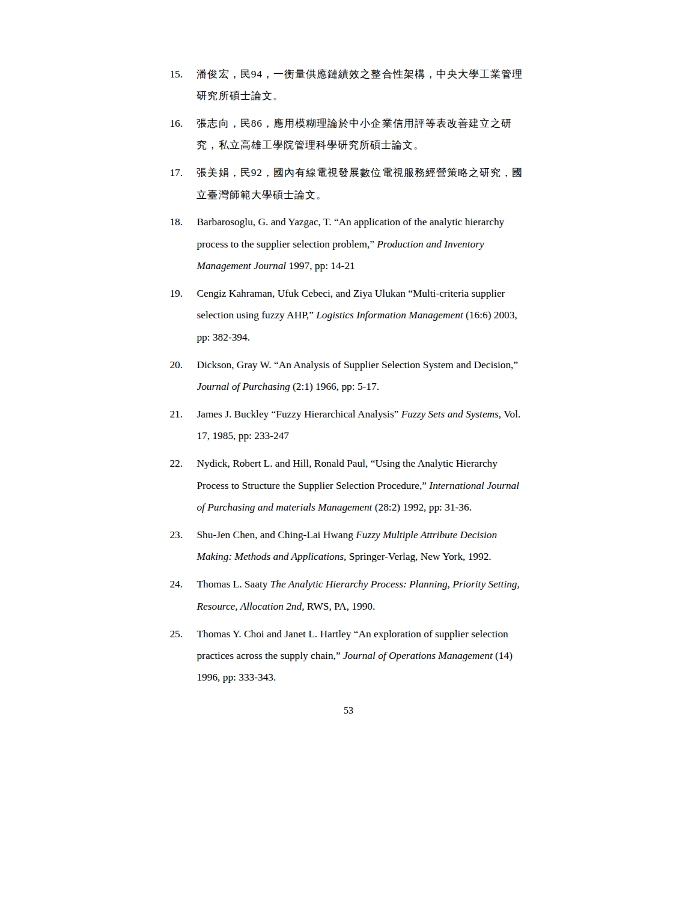15. 潘俊宏，民94，一衡量供應鏈績效之整合性架構，中央大學工業管理研究所碩士論文。
16. 張志向，民86，應用模糊理論於中小企業信用評等表改善建立之研究，私立高雄工學院管理科學研究所碩士論文。
17. 張美娟，民92，國內有線電視發展數位電視服務經營策略之研究，國立臺灣師範大學碩士論文。
18. Barbarosoglu, G. and Yazgac, T. “An application of the analytic hierarchy process to the supplier selection problem,” Production and Inventory Management Journal 1997, pp: 14-21
19. Cengiz Kahraman, Ufuk Cebeci, and Ziya Ulukan “Multi-criteria supplier selection using fuzzy AHP,” Logistics Information Management (16:6) 2003, pp: 382-394.
20. Dickson, Gray W. “An Analysis of Supplier Selection System and Decision,” Journal of Purchasing (2:1) 1966, pp: 5-17.
21. James J. Buckley “Fuzzy Hierarchical Analysis” Fuzzy Sets and Systems, Vol. 17, 1985, pp: 233-247
22. Nydick, Robert L. and Hill, Ronald Paul, “Using the Analytic Hierarchy Process to Structure the Supplier Selection Procedure,” International Journal of Purchasing and materials Management (28:2) 1992, pp: 31-36.
23. Shu-Jen Chen, and Ching-Lai Hwang Fuzzy Multiple Attribute Decision Making: Methods and Applications, Springer-Verlag, New York, 1992.
24. Thomas L. Saaty The Analytic Hierarchy Process: Planning, Priority Setting, Resource, Allocation 2nd, RWS, PA, 1990.
25. Thomas Y. Choi and Janet L. Hartley “An exploration of supplier selection practices across the supply chain,” Journal of Operations Management (14) 1996, pp: 333-343.
53